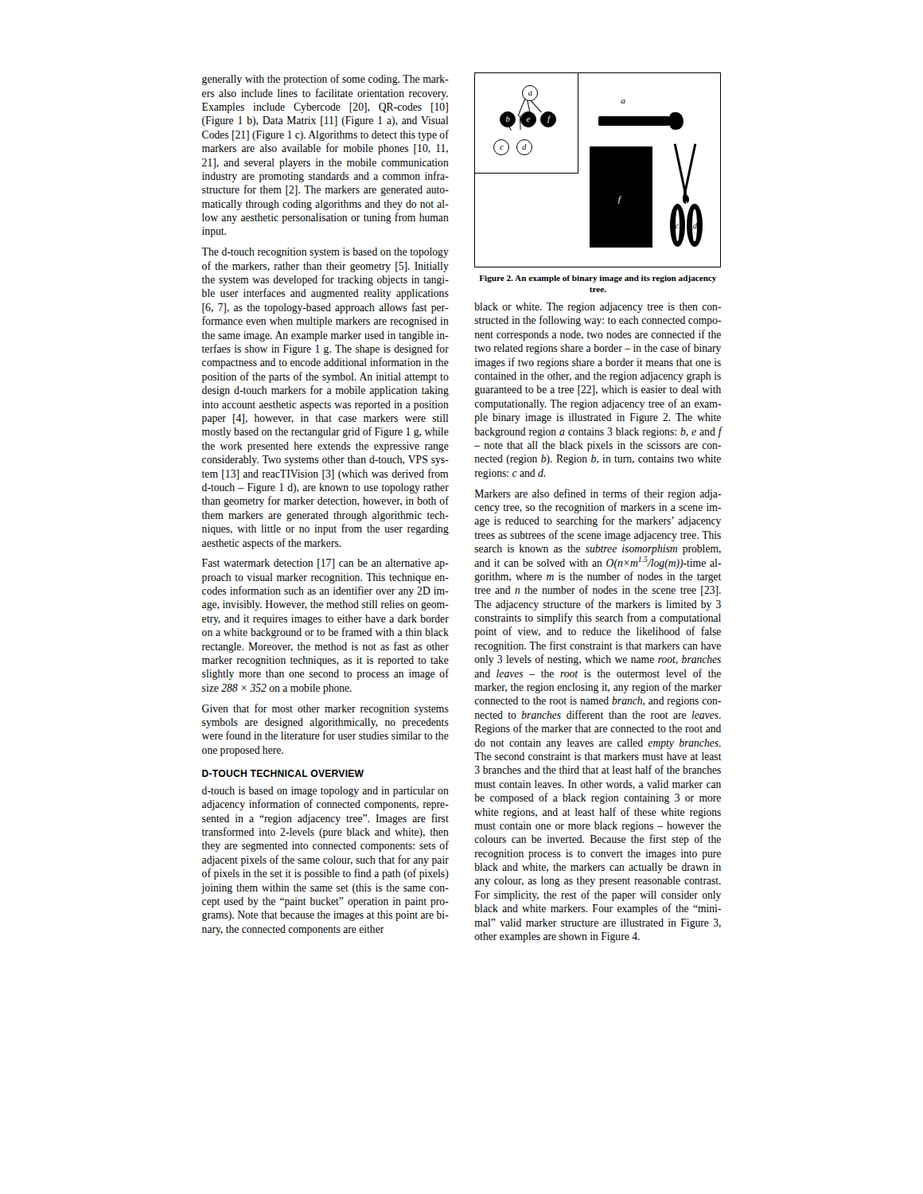generally with the protection of some coding. The markers also include lines to facilitate orientation recovery. Examples include Cybercode [20], QR-codes [10] (Figure 1 b), Data Matrix [11] (Figure 1 a), and Visual Codes [21] (Figure 1 c). Algorithms to detect this type of markers are also available for mobile phones [10, 11, 21], and several players in the mobile communication industry are promoting standards and a common infrastructure for them [2]. The markers are generated automatically through coding algorithms and they do not allow any aesthetic personalisation or tuning from human input.
The d-touch recognition system is based on the topology of the markers, rather than their geometry [5]. Initially the system was developed for tracking objects in tangible user interfaces and augmented reality applications [6, 7], as the topology-based approach allows fast performance even when multiple markers are recognised in the same image. An example marker used in tangible interfaes is show in Figure 1 g. The shape is designed for compactness and to encode additional information in the position of the parts of the symbol. An initial attempt to design d-touch markers for a mobile application taking into account aesthetic aspects was reported in a position paper [4], however, in that case markers were still mostly based on the rectangular grid of Figure 1 g, while the work presented here extends the expressive range considerably. Two systems other than d-touch, VPS system [13] and reacTIVision [3] (which was derived from d-touch – Figure 1 d), are known to use topology rather than geometry for marker detection, however, in both of them markers are generated through algorithmic techniques, with little or no input from the user regarding aesthetic aspects of the markers.
Fast watermark detection [17] can be an alternative approach to visual marker recognition. This technique encodes information such as an identifier over any 2D image, invisibly. However, the method still relies on geometry, and it requires images to either have a dark border on a white background or to be framed with a thin black rectangle. Moreover, the method is not as fast as other marker recognition techniques, as it is reported to take slightly more than one second to process an image of size 288 × 352 on a mobile phone.
Given that for most other marker recognition systems symbols are designed algorithmically, no precedents were found in the literature for user studies similar to the one proposed here.
D-touch Technical Overview
d-touch is based on image topology and in particular on adjacency information of connected components, represented in a “region adjacency tree”. Images are first transformed into 2-levels (pure black and white), then they are segmented into connected components: sets of adjacent pixels of the same colour, such that for any pair of pixels in the set it is possible to find a path (of pixels) joining them within the same set (this is the same concept used by the “paint bucket” operation in paint programs). Note that because the images at this point are binary, the connected components are either
a
b
e
f
c
d
a
e
f
b
c
d
Figure 2. An example of binary image and its region adjacency tree.
black or white. The region adjacency tree is then constructed in the following way: to each connected component corresponds a node, two nodes are connected if the two related regions share a border – in the case of binary images if two regions share a border it means that one is contained in the other, and the region adjacency graph is guaranteed to be a tree [22], which is easier to deal with computationally. The region adjacency tree of an example binary image is illustrated in Figure 2. The white background region a contains 3 black regions: b, e and f – note that all the black pixels in the scissors are connected (region b). Region b, in turn, contains two white regions: c and d.
Markers are also defined in terms of their region adjacency tree, so the recognition of markers in a scene image is reduced to searching for the markers’ adjacency trees as subtrees of the scene image adjacency tree. This search is known as the subtree isomorphism problem, and it can be solved with an O(n×m1.5/log(m))-time algorithm, where m is the number of nodes in the target tree and n the number of nodes in the scene tree [23]. The adjacency structure of the markers is limited by 3 constraints to simplify this search from a computational point of view, and to reduce the likelihood of false recognition. The first constraint is that markers can have only 3 levels of nesting, which we name root, branches and leaves – the root is the outermost level of the marker, the region enclosing it, any region of the marker connected to the root is named branch, and regions connected to branches different than the root are leaves. Regions of the marker that are connected to the root and do not contain any leaves are called empty branches. The second constraint is that markers must have at least 3 branches and the third that at least half of the branches must contain leaves. In other words, a valid marker can be composed of a black region containing 3 or more white regions, and at least half of these white regions must contain one or more black regions – however the colours can be inverted. Because the first step of the recognition process is to convert the images into pure black and white, the markers can actually be drawn in any colour, as long as they present reasonable contrast. For simplicity, the rest of the paper will consider only black and white markers. Four examples of the “minimal” valid marker structure are illustrated in Figure 3, other examples are shown in Figure 4.